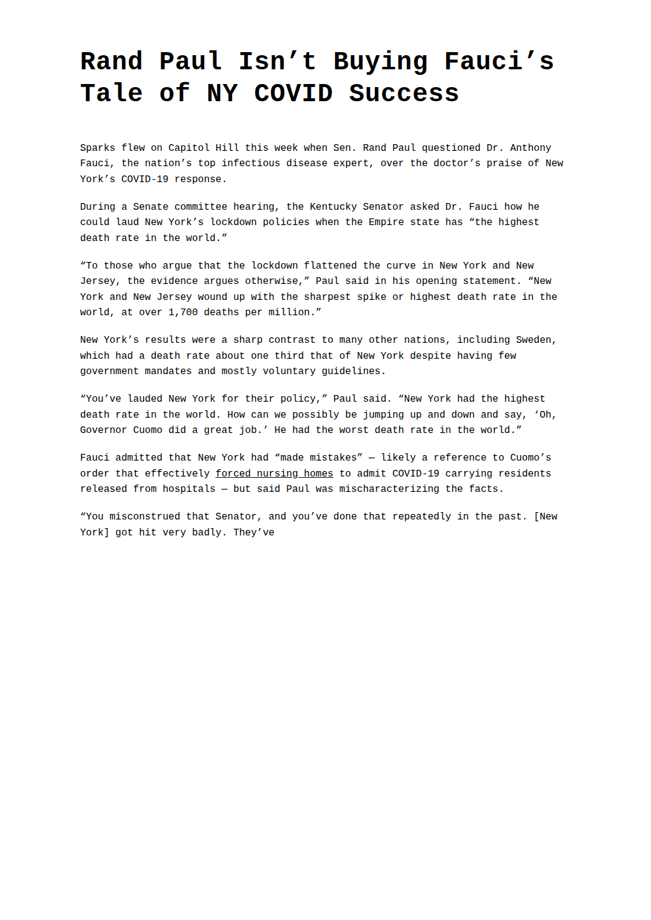Rand Paul Isn’t Buying Fauci’s Tale of NY COVID Success
Sparks flew on Capitol Hill this week when Sen. Rand Paul questioned Dr. Anthony Fauci, the nation’s top infectious disease expert, over the doctor’s praise of New York’s COVID-19 response.
During a Senate committee hearing, the Kentucky Senator asked Dr. Fauci how he could laud New York’s lockdown policies when the Empire state has “the highest death rate in the world.”
“To those who argue that the lockdown flattened the curve in New York and New Jersey, the evidence argues otherwise,” Paul said in his opening statement. “New York and New Jersey wound up with the sharpest spike or highest death rate in the world, at over 1,700 deaths per million.”
New York’s results were a sharp contrast to many other nations, including Sweden, which had a death rate about one third that of New York despite having few government mandates and mostly voluntary guidelines.
“You’ve lauded New York for their policy,” Paul said. “New York had the highest death rate in the world. How can we possibly be jumping up and down and say, ‘Oh, Governor Cuomo did a great job.’ He had the worst death rate in the world.”
Fauci admitted that New York had “made mistakes” — likely a reference to Cuomo’s order that effectively forced nursing homes to admit COVID-19 carrying residents released from hospitals — but said Paul was mischaracterizing the facts.
“You misconstrued that Senator, and you’ve done that repeatedly in the past. [New York] got hit very badly. They’ve